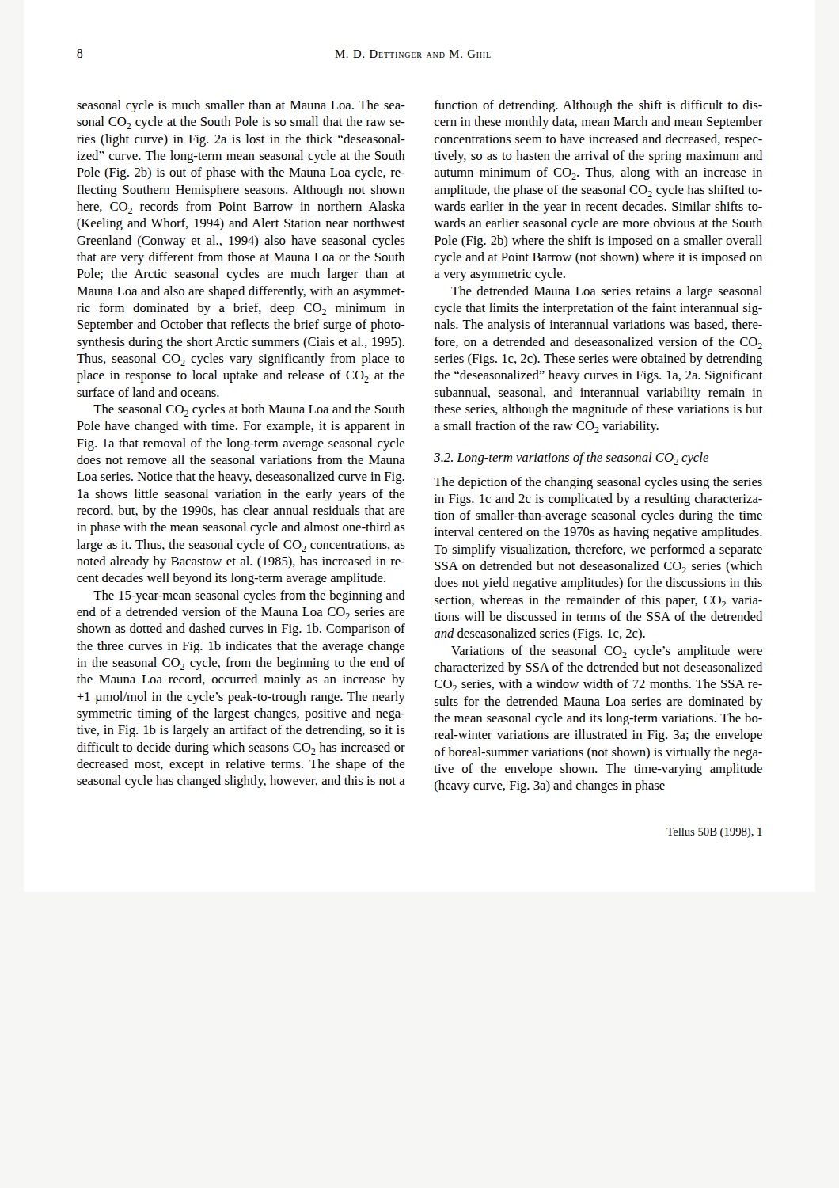8 M. D. Dettinger and M. Ghil
seasonal cycle is much smaller than at Mauna Loa. The seasonal CO2 cycle at the South Pole is so small that the raw series (light curve) in Fig. 2a is lost in the thick “deseasonalized” curve. The long-term mean seasonal cycle at the South Pole (Fig. 2b) is out of phase with the Mauna Loa cycle, reflecting Southern Hemisphere seasons. Although not shown here, CO2 records from Point Barrow in northern Alaska (Keeling and Whorf, 1994) and Alert Station near northwest Greenland (Conway et al., 1994) also have seasonal cycles that are very different from those at Mauna Loa or the South Pole; the Arctic seasonal cycles are much larger than at Mauna Loa and also are shaped differently, with an asymmetric form dominated by a brief, deep CO2 minimum in September and October that reflects the brief surge of photosynthesis during the short Arctic summers (Ciais et al., 1995). Thus, seasonal CO2 cycles vary significantly from place to place in response to local uptake and release of CO2 at the surface of land and oceans.
The seasonal CO2 cycles at both Mauna Loa and the South Pole have changed with time. For example, it is apparent in Fig. 1a that removal of the long-term average seasonal cycle does not remove all the seasonal variations from the Mauna Loa series. Notice that the heavy, deseasonalized curve in Fig. 1a shows little seasonal variation in the early years of the record, but, by the 1990s, has clear annual residuals that are in phase with the mean seasonal cycle and almost one-third as large as it. Thus, the seasonal cycle of CO2 concentrations, as noted already by Bacastow et al. (1985), has increased in recent decades well beyond its long-term average amplitude.
The 15-year-mean seasonal cycles from the beginning and end of a detrended version of the Mauna Loa CO2 series are shown as dotted and dashed curves in Fig. 1b. Comparison of the three curves in Fig. 1b indicates that the average change in the seasonal CO2 cycle, from the beginning to the end of the Mauna Loa record, occurred mainly as an increase by +1 µmol/mol in the cycle’s peak-to-trough range. The nearly symmetric timing of the largest changes, positive and negative, in Fig. 1b is largely an artifact of the detrending, so it is difficult to decide during which seasons CO2 has increased or decreased most, except in relative terms. The shape of the seasonal cycle has changed slightly, however, and this is not a function of detrending. Although the shift is difficult to discern in these monthly data, mean March and mean September concentrations seem to have increased and decreased, respectively, so as to hasten the arrival of the spring maximum and autumn minimum of CO2. Thus, along with an increase in amplitude, the phase of the seasonal CO2 cycle has shifted towards earlier in the year in recent decades. Similar shifts towards an earlier seasonal cycle are more obvious at the South Pole (Fig. 2b) where the shift is imposed on a smaller overall cycle and at Point Barrow (not shown) where it is imposed on a very asymmetric cycle.
The detrended Mauna Loa series retains a large seasonal cycle that limits the interpretation of the faint interannual signals. The analysis of interannual variations was based, therefore, on a detrended and deseasonalized version of the CO2 series (Figs. 1c, 2c). These series were obtained by detrending the “deseasonalized” heavy curves in Figs. 1a, 2a. Significant subannual, seasonal, and interannual variability remain in these series, although the magnitude of these variations is but a small fraction of the raw CO2 variability.
3.2. Long-term variations of the seasonal CO2 cycle
The depiction of the changing seasonal cycles using the series in Figs. 1c and 2c is complicated by a resulting characterization of smaller-than-average seasonal cycles during the time interval centered on the 1970s as having negative amplitudes. To simplify visualization, therefore, we performed a separate SSA on detrended but not deseasonalized CO2 series (which does not yield negative amplitudes) for the discussions in this section, whereas in the remainder of this paper, CO2 variations will be discussed in terms of the SSA of the detrended and deseasonalized series (Figs. 1c, 2c).
Variations of the seasonal CO2 cycle’s amplitude were characterized by SSA of the detrended but not deseasonalized CO2 series, with a window width of 72 months. The SSA results for the detrended Mauna Loa series are dominated by the mean seasonal cycle and its long-term variations. The boreal-winter variations are illustrated in Fig. 3a; the envelope of boreal-summer variations (not shown) is virtually the negative of the envelope shown. The time-varying amplitude (heavy curve, Fig. 3a) and changes in phase
Tellus 50B (1998), 1